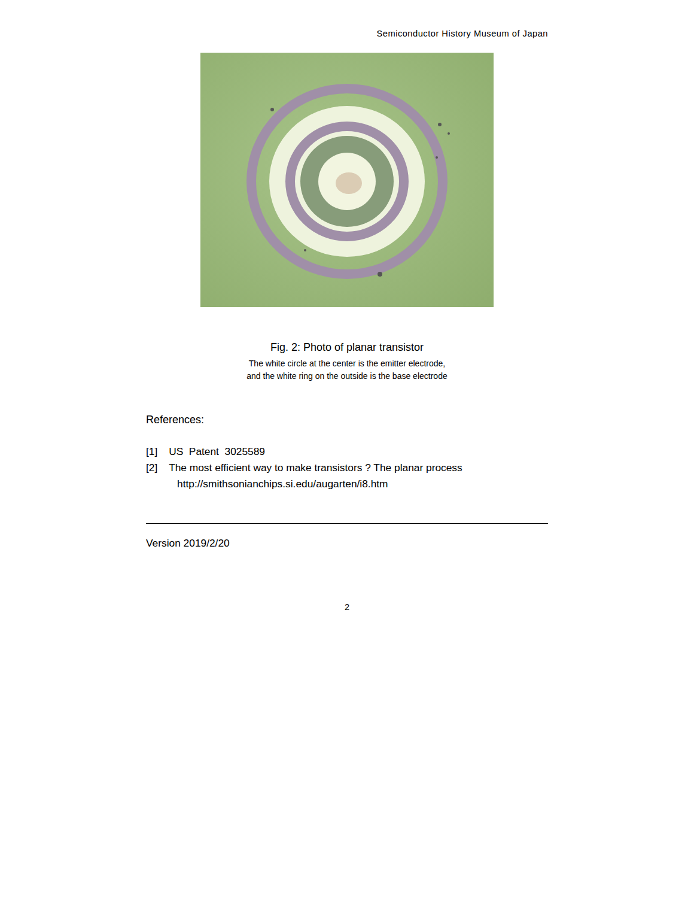Semiconductor History Museum of Japan
Fig. 2: Photo of planar transistor
The white circle at the center is the emitter electrode,
and the white ring on the outside is the base electrode
References:
[1] US Patent 3025589 [2] The most efficient way to make transistors ? The planar process http://smithsonianchips.si.edu/augarten/i8.htm
Version 2019/2/20
2